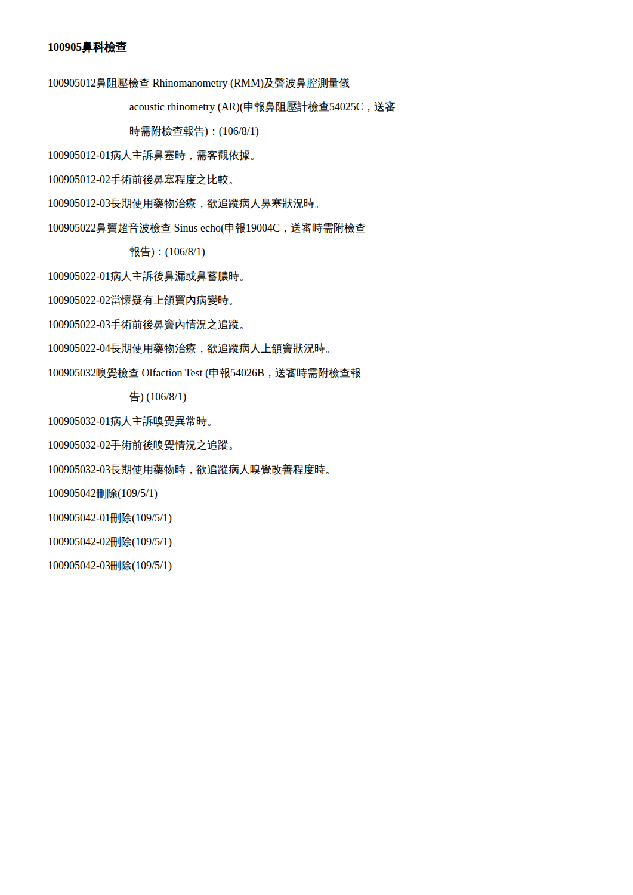100905鼻科檢查
100905012鼻阻壓檢查 Rhinomanometry (RMM)及聲波鼻腔測量儀
acoustic rhinometry (AR)(申報鼻阻壓計檢查54025C，送審
時需附檢查報告)：(106/8/1)
100905012-01病人主訴鼻塞時，需客觀依據。
100905012-02手術前後鼻塞程度之比較。
100905012-03長期使用藥物治療，欲追蹤病人鼻塞狀況時。
100905022鼻竇超音波檢查 Sinus echo(申報19004C，送審時需附檢查
報告)：(106/8/1)
100905022-01病人主訴後鼻漏或鼻蓄膿時。
100905022-02當懷疑有上頜竇內病變時。
100905022-03手術前後鼻竇內情況之追蹤。
100905022-04長期使用藥物治療，欲追蹤病人上頜竇狀況時。
100905032嗅覺檢查 Olfaction Test (申報54026B，送審時需附檢查報
告) (106/8/1)
100905032-01病人主訴嗅覺異常時。
100905032-02手術前後嗅覺情況之追蹤。
100905032-03長期使用藥物時，欲追蹤病人嗅覺改善程度時。
100905042刪除(109/5/1)
100905042-01刪除(109/5/1)
100905042-02刪除(109/5/1)
100905042-03刪除(109/5/1)